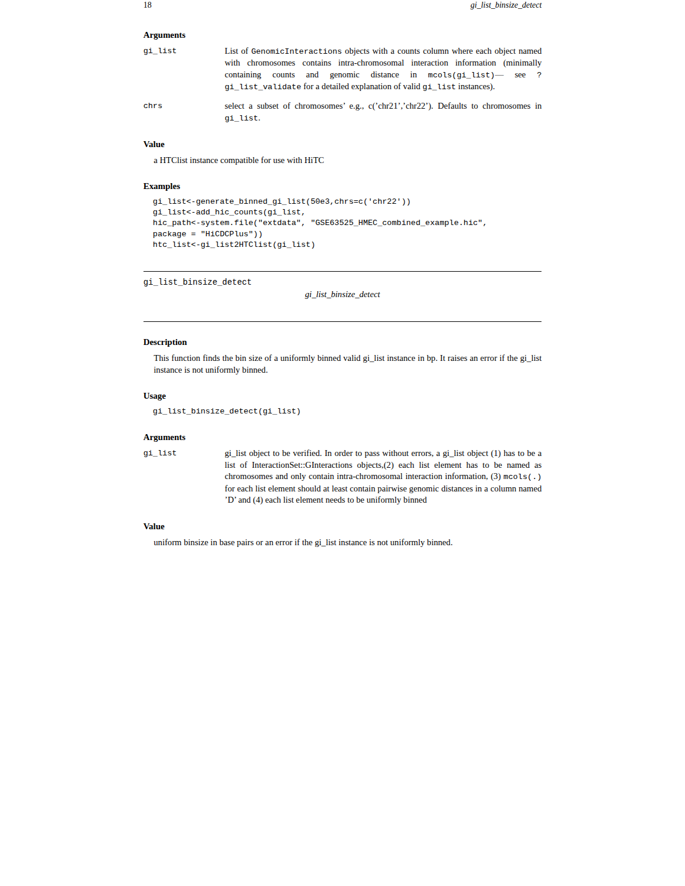18 gi_list_binsize_detect
Arguments
gi_list
List of GenomicInteractions objects with a counts column where each object named with chromosomes contains intra-chromosomal interaction information (minimally containing counts and genomic distance in mcols(gi_list)— see ?gi_list_validate for a detailed explanation of valid gi_list instances).
chrs
select a subset of chromosomes’ e.g., c(’chr21’,’chr22’). Defaults to chromosomes in gi_list.
Value
a HTClist instance compatible for use with HiTC
Examples
gi_list<-generate_binned_gi_list(50e3,chrs=c('chr22'))
gi_list<-add_hic_counts(gi_list,
hic_path<-system.file("extdata", "GSE63525_HMEC_combined_example.hic",
package = "HiCDCPlus"))
htc_list<-gi_list2HTClist(gi_list)
gi_list_binsize_detect
gi_list_binsize_detect
Description
This function finds the bin size of a uniformly binned valid gi_list instance in bp. It raises an error if the gi_list instance is not uniformly binned.
Usage
gi_list_binsize_detect(gi_list)
Arguments
gi_list
gi_list object to be verified. In order to pass without errors, a gi_list object (1) has to be a list of InteractionSet::GInteractions objects,(2) each list element has to be named as chromosomes and only contain intra-chromosomal interaction information, (3) mcols(.) for each list element should at least contain pairwise genomic distances in a column named ’D’ and (4) each list element needs to be uniformly binned
Value
uniform binsize in base pairs or an error if the gi_list instance is not uniformly binned.